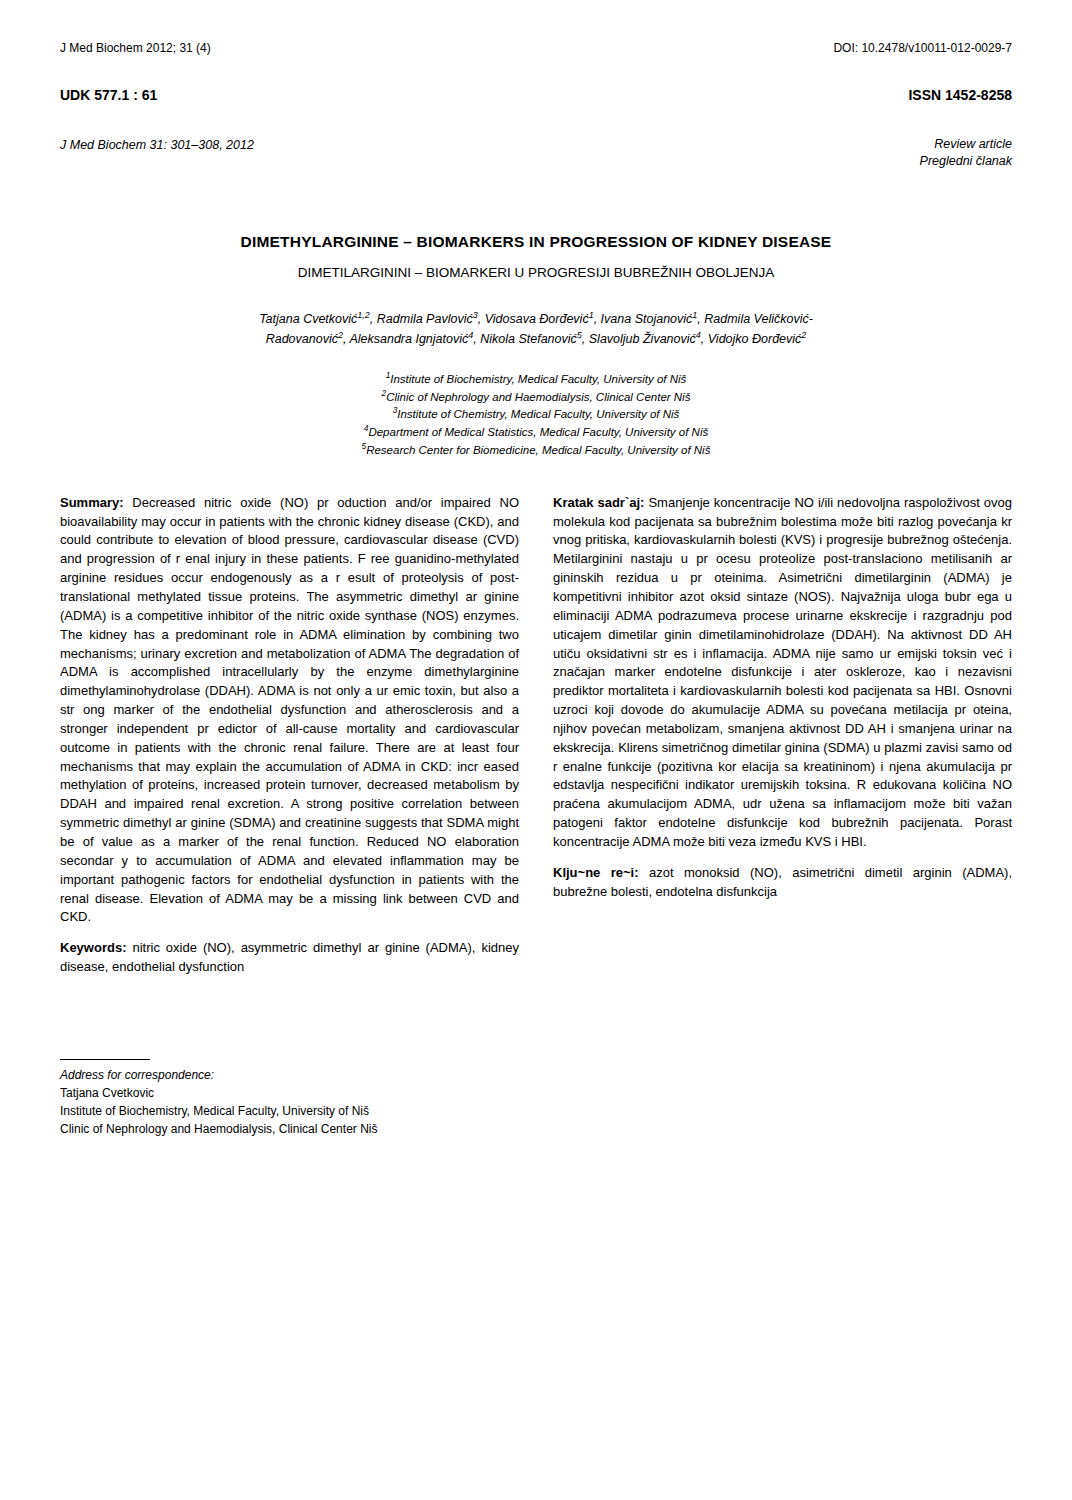J Med Biochem 2012; 31 (4) DOI: 10.2478/v10011-012-0029-7
UDK 577.1 : 61 ISSN 1452-8258
J Med Biochem 31: 301–308, 2012 Review article
Pregledni članak
DIMETHYLARGININE – BIOMARKERS IN PROGRESSION OF KIDNEY DISEASE
DIMETILARGININI – BIOMARKERI U PROGRESIJI BUBREŽNIH OBOLJENJA
Tatjana Cvetković1,2, Radmila Pavlović3, Vidosava Đorđević1, Ivana Stojanović1, Radmila Veličković-
Radovanović2, Aleksandra Ignjatović4, Nikola Stefanović5, Slavoljub Živanović4, Vidojko Đorđević2
1Institute of Biochemistry, Medical Faculty, University of Niš
2Clinic of Nephrology and Haemodialysis, Clinical Center Niš
3Institute of Chemistry, Medical Faculty, University of Niš
4Department of Medical Statistics, Medical Faculty, University of Niš
5Research Center for Biomedicine, Medical Faculty, University of Niš
Summary: Decreased nitric oxide (NO) pr oduction and/or impaired NO bioavailability may occur in patients with the chronic kidney disease (CKD), and could contribute to elevation of blood pressure, cardiovascular disease (CVD) and progression of r enal injury in these patients. F ree guanidino-methylated arginine residues occur endogenously as a r esult of proteolysis of post-translational methylated tissue proteins. The asymmetric dimethyl ar ginine (ADMA) is a competitive inhibitor of the nitric oxide synthase (NOS) enzymes. The kidney has a predominant role in ADMA elimination by combining two mechanisms; urinary excretion and metabolization of ADMA The degradation of ADMA is accomplished intracellularly by the enzyme dimethylarginine dimethylaminohydrolase (DDAH). ADMA is not only a ur emic toxin, but also a str ong marker of the endothelial dysfunction and atherosclerosis and a stronger independent pr edictor of all-cause mortality and cardiovascular outcome in patients with the chronic renal failure. There are at least four mechanisms that may explain the accumulation of ADMA in CKD: incr eased methylation of proteins, increased protein turnover, decreased metabolism by DDAH and impaired renal excretion. A strong positive correlation between symmetric dimethyl ar ginine (SDMA) and creatinine suggests that SDMA might be of value as a marker of the renal function. Reduced NO elaboration secondar y to accumulation of ADMA and elevated inflammation may be important pathogenic factors for endothelial dysfunction in patients with the renal disease. Elevation of ADMA may be a missing link between CVD and CKD.
Keywords: nitric oxide (NO), asymmetric dimethyl ar ginine (ADMA), kidney disease, endothelial dysfunction
Kratak sadr`aj: Smanjenje koncentracije NO i/ili nedovoljna raspoloživost ovog molekula kod pacijenata sa bubrežnim bolestima može biti razlog povećanja kr vnog pritiska, kardiovaskularnih bolesti (KVS) i progresije bubrežnog oštećenja. Metilarginini nastaju u pr ocesu proteolize post-translaciono metilisanih ar gininskih rezidua u pr oteinima. Asimetrični dimetilarginin (ADMA) je kompetitivni inhibitor azot oksid sintaze (NOS). Najvažnija uloga bubr ega u eliminaciji ADMA podrazumeva procese urinarne ekskrecije i razgradnju pod uticajem dimetilar ginin dimetilaminohidrolaze (DDAH). Na aktivnost DD AH utiču oksidativni str es i inflamacija. ADMA nije samo ur emijski toksin već i značajan marker endotelne disfunkcije i ater oskleroze, kao i nezavisni prediktor mortaliteta i kardiovaskularnih bolesti kod pacijenata sa HBI. Osnovni uzroci koji dovode do akumulacije ADMA su povećana metilacija pr oteina, njihov povećan metabolizam, smanjena aktivnost DD AH i smanjena urinar na ekskrecija. Klirens simetričnog dimetilar ginina (SDMA) u plazmi zavisi samo od r enalne funkcije (pozitivna kor elacija sa kreatininom) i njena akumulacija pr edstavlja nespecifični indikator uremijskih toksina. R edukovana količina NO praćena akumulacijom ADMA, udr užena sa inflamacijom može biti važan patogeni faktor endotelne disfunkcije kod bubrežnih pacijenata. Porast koncentracije ADMA može biti veza između KVS i HBI.
Klju~ne re~i: azot monoksid (NO), asimetrični dimetil arginin (ADMA), bubrežne bolesti, endotelna disfunkcija
Address for correspondence:
Tatjana Cvetkovic
Institute of Biochemistry, Medical Faculty, University of Niš
Clinic of Nephrology and Haemodialysis, Clinical Center Niš